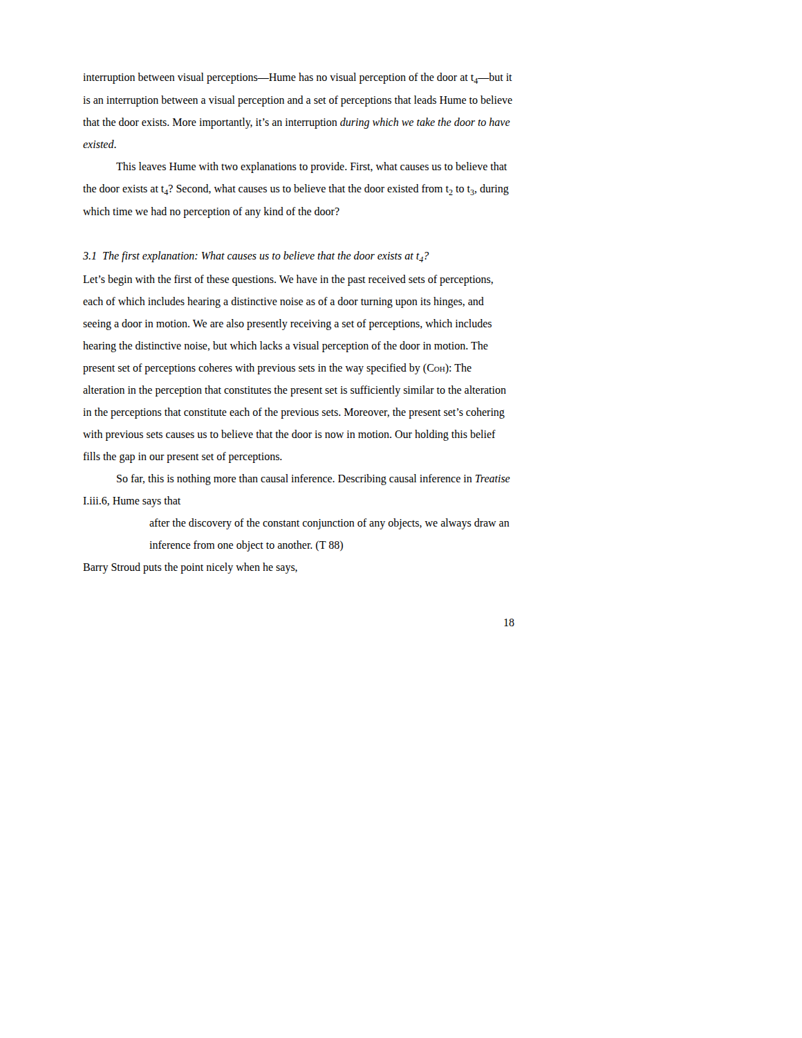interruption between visual perceptions—Hume has no visual perception of the door at t4—but it is an interruption between a visual perception and a set of perceptions that leads Hume to believe that the door exists. More importantly, it’s an interruption during which we take the door to have existed.
This leaves Hume with two explanations to provide. First, what causes us to believe that the door exists at t4? Second, what causes us to believe that the door existed from t2 to t3, during which time we had no perception of any kind of the door?
3.1 The first explanation: What causes us to believe that the door exists at t4?
Let’s begin with the first of these questions. We have in the past received sets of perceptions, each of which includes hearing a distinctive noise as of a door turning upon its hinges, and seeing a door in motion. We are also presently receiving a set of perceptions, which includes hearing the distinctive noise, but which lacks a visual perception of the door in motion. The present set of perceptions coheres with previous sets in the way specified by (Coh): The alteration in the perception that constitutes the present set is sufficiently similar to the alteration in the perceptions that constitute each of the previous sets. Moreover, the present set’s cohering with previous sets causes us to believe that the door is now in motion. Our holding this belief fills the gap in our present set of perceptions.
So far, this is nothing more than causal inference. Describing causal inference in Treatise I.iii.6, Hume says that
after the discovery of the constant conjunction of any objects, we always draw an inference from one object to another. (T 88)
Barry Stroud puts the point nicely when he says,
18